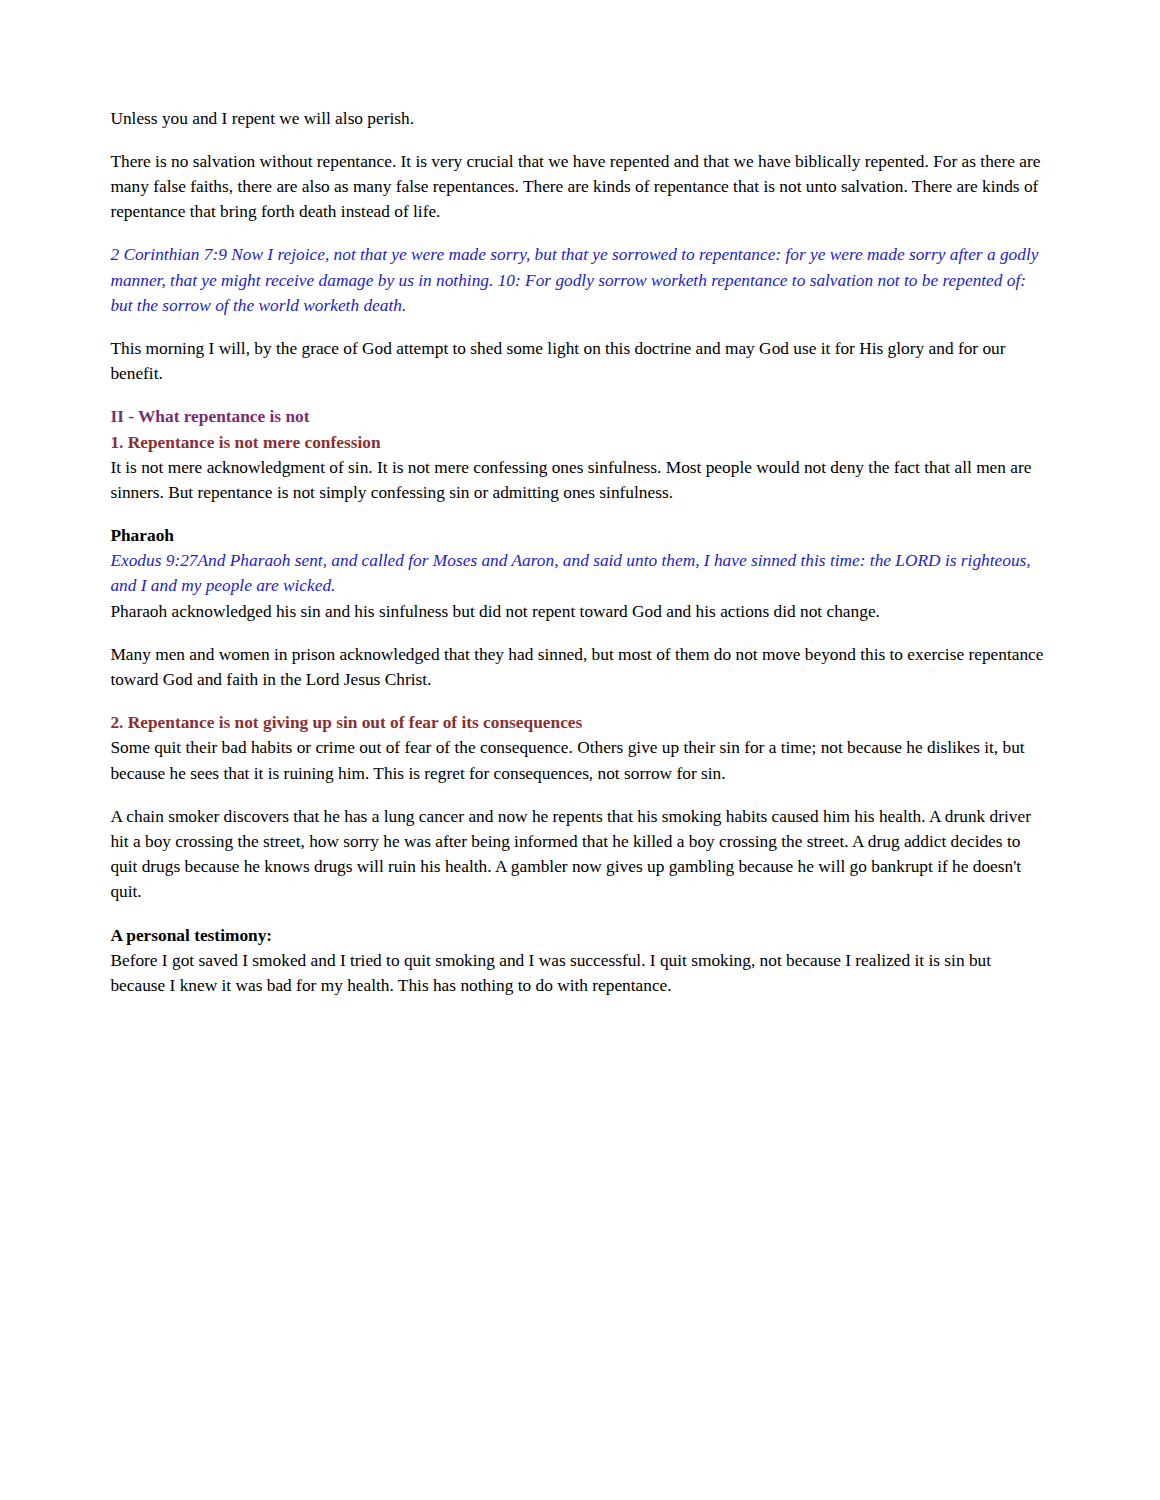Unless you and I repent we will also perish.
There is no salvation without repentance. It is very crucial that we have repented and that we have biblically repented. For as there are many false faiths, there are also as many false repentances. There are kinds of repentance that is not unto salvation. There are kinds of repentance that bring forth death instead of life.
2 Corinthian 7:9 Now I rejoice, not that ye were made sorry, but that ye sorrowed to repentance: for ye were made sorry after a godly manner, that ye might receive damage by us in nothing. 10: For godly sorrow worketh repentance to salvation not to be repented of: but the sorrow of the world worketh death.
This morning I will, by the grace of God attempt to shed some light on this doctrine and may God use it for His glory and for our benefit.
II - What repentance is not
1. Repentance is not mere confession
It is not mere acknowledgment of sin. It is not mere confessing ones sinfulness. Most people would not deny the fact that all men are sinners. But repentance is not simply confessing sin or admitting ones sinfulness.
Pharaoh
Exodus 9:27And Pharaoh sent, and called for Moses and Aaron, and said unto them, I have sinned this time: the LORD is righteous, and I and my people are wicked.
Pharaoh acknowledged his sin and his sinfulness but did not repent toward God and his actions did not change.
Many men and women in prison acknowledged that they had sinned, but most of them do not move beyond this to exercise repentance toward God and faith in the Lord Jesus Christ.
2. Repentance is not giving up sin out of fear of its consequences
Some quit their bad habits or crime out of fear of the consequence. Others give up their sin for a time; not because he dislikes it, but because he sees that it is ruining him. This is regret for consequences, not sorrow for sin.
A chain smoker discovers that he has a lung cancer and now he repents that his smoking habits caused him his health. A drunk driver hit a boy crossing the street, how sorry he was after being informed that he killed a boy crossing the street. A drug addict decides to quit drugs because he knows drugs will ruin his health. A gambler now gives up gambling because he will go bankrupt if he doesn't quit.
A personal testimony:
Before I got saved I smoked and I tried to quit smoking and I was successful. I quit smoking, not because I realized it is sin but because I knew it was bad for my health. This has nothing to do with repentance.